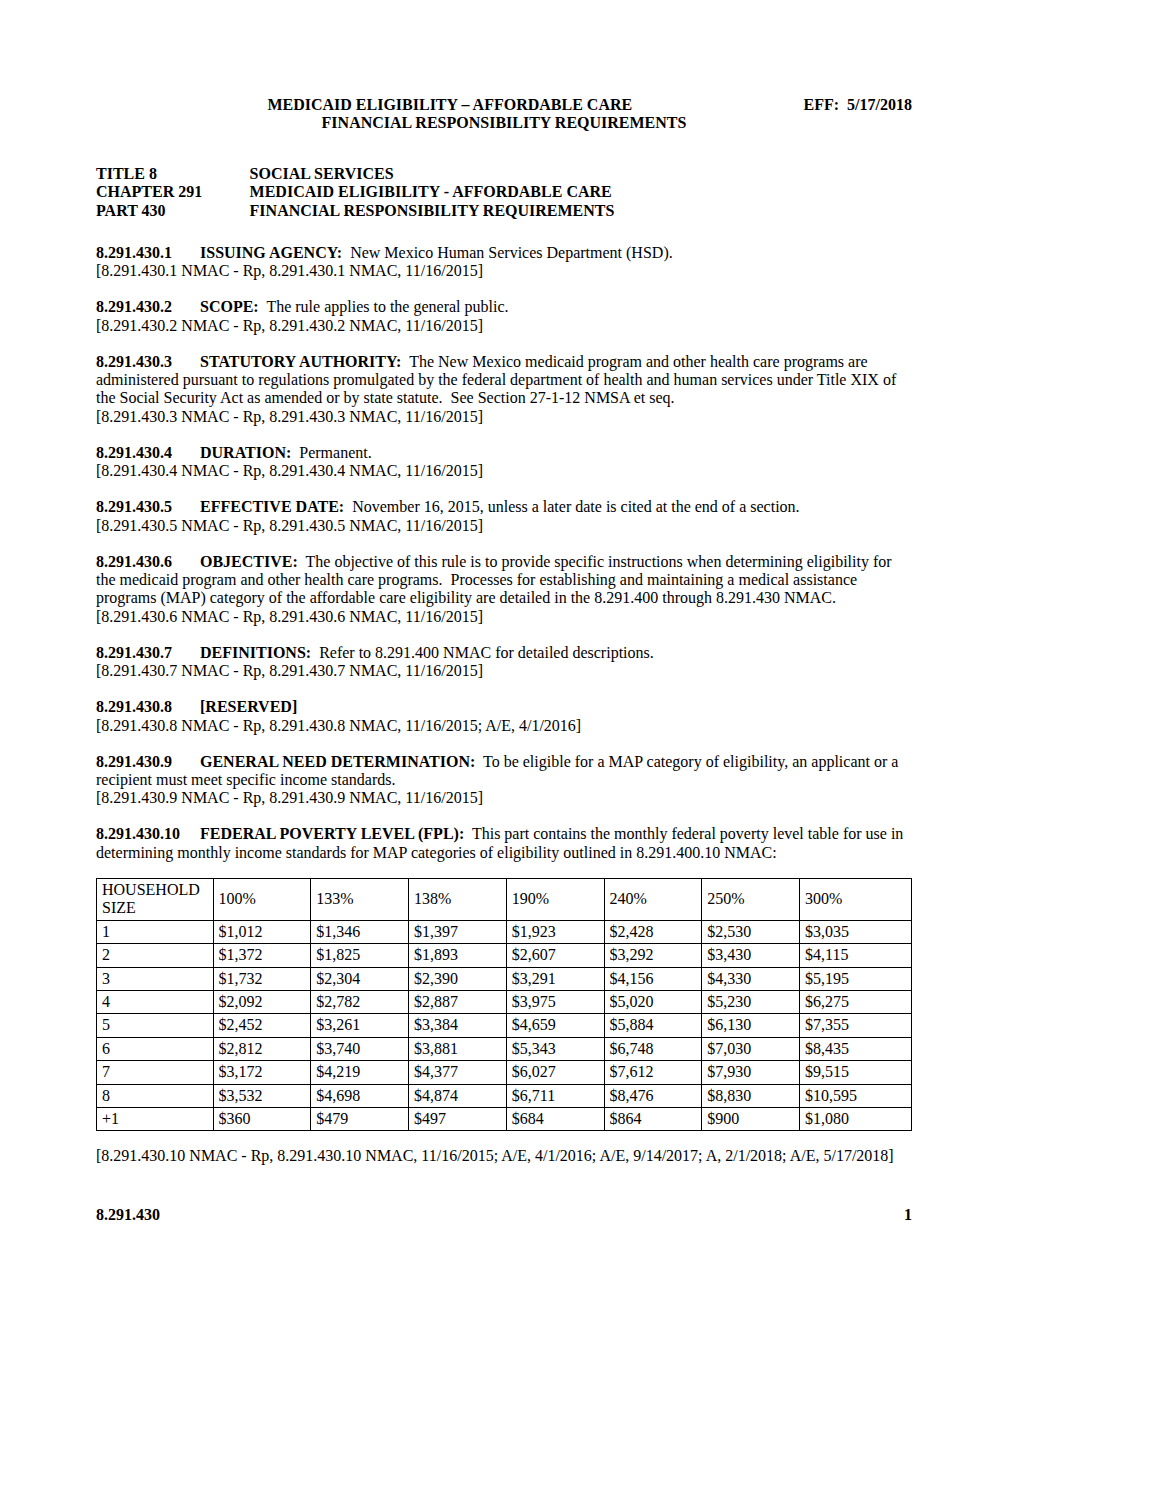EFF: 5/17/2018 MEDICAID ELIGIBILITY – AFFORDABLE CARE FINANCIAL RESPONSIBILITY REQUIREMENTS
TITLE 8 SOCIAL SERVICES
CHAPTER 291 MEDICAID ELIGIBILITY - AFFORDABLE CARE
PART 430 FINANCIAL RESPONSIBILITY REQUIREMENTS
8.291.430.1 ISSUING AGENCY: New Mexico Human Services Department (HSD).
[8.291.430.1 NMAC - Rp, 8.291.430.1 NMAC, 11/16/2015]
8.291.430.2 SCOPE: The rule applies to the general public.
[8.291.430.2 NMAC - Rp, 8.291.430.2 NMAC, 11/16/2015]
8.291.430.3 STATUTORY AUTHORITY: The New Mexico medicaid program and other health care programs are administered pursuant to regulations promulgated by the federal department of health and human services under Title XIX of the Social Security Act as amended or by state statute. See Section 27-1-12 NMSA et seq.
[8.291.430.3 NMAC - Rp, 8.291.430.3 NMAC, 11/16/2015]
8.291.430.4 DURATION: Permanent.
[8.291.430.4 NMAC - Rp, 8.291.430.4 NMAC, 11/16/2015]
8.291.430.5 EFFECTIVE DATE: November 16, 2015, unless a later date is cited at the end of a section.
[8.291.430.5 NMAC - Rp, 8.291.430.5 NMAC, 11/16/2015]
8.291.430.6 OBJECTIVE: The objective of this rule is to provide specific instructions when determining eligibility for the medicaid program and other health care programs. Processes for establishing and maintaining a medical assistance programs (MAP) category of the affordable care eligibility are detailed in the 8.291.400 through 8.291.430 NMAC.
[8.291.430.6 NMAC - Rp, 8.291.430.6 NMAC, 11/16/2015]
8.291.430.7 DEFINITIONS: Refer to 8.291.400 NMAC for detailed descriptions.
[8.291.430.7 NMAC - Rp, 8.291.430.7 NMAC, 11/16/2015]
8.291.430.8 [RESERVED]
[8.291.430.8 NMAC - Rp, 8.291.430.8 NMAC, 11/16/2015; A/E, 4/1/2016]
8.291.430.9 GENERAL NEED DETERMINATION: To be eligible for a MAP category of eligibility, an applicant or a recipient must meet specific income standards.
[8.291.430.9 NMAC - Rp, 8.291.430.9 NMAC, 11/16/2015]
8.291.430.10 FEDERAL POVERTY LEVEL (FPL): This part contains the monthly federal poverty level table for use in determining monthly income standards for MAP categories of eligibility outlined in 8.291.400.10 NMAC:
| HOUSEHOLD SIZE | 100% | 133% | 138% | 190% | 240% | 250% | 300% |
| --- | --- | --- | --- | --- | --- | --- | --- |
| 1 | $1,012 | $1,346 | $1,397 | $1,923 | $2,428 | $2,530 | $3,035 |
| 2 | $1,372 | $1,825 | $1,893 | $2,607 | $3,292 | $3,430 | $4,115 |
| 3 | $1,732 | $2,304 | $2,390 | $3,291 | $4,156 | $4,330 | $5,195 |
| 4 | $2,092 | $2,782 | $2,887 | $3,975 | $5,020 | $5,230 | $6,275 |
| 5 | $2,452 | $3,261 | $3,384 | $4,659 | $5,884 | $6,130 | $7,355 |
| 6 | $2,812 | $3,740 | $3,881 | $5,343 | $6,748 | $7,030 | $8,435 |
| 7 | $3,172 | $4,219 | $4,377 | $6,027 | $7,612 | $7,930 | $9,515 |
| 8 | $3,532 | $4,698 | $4,874 | $6,711 | $8,476 | $8,830 | $10,595 |
| +1 | $360 | $479 | $497 | $684 | $864 | $900 | $1,080 |
[8.291.430.10 NMAC - Rp, 8.291.430.10 NMAC, 11/16/2015; A/E, 4/1/2016; A/E, 9/14/2017; A, 2/1/2018; A/E, 5/17/2018]
8.291.430 1